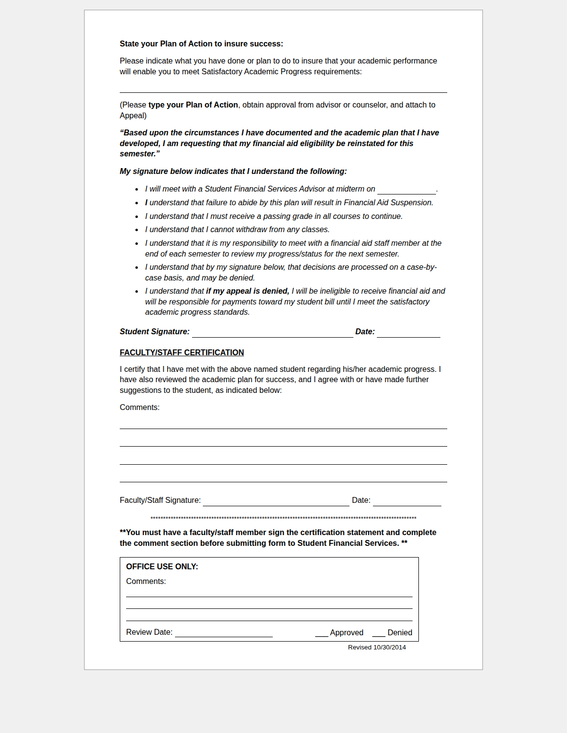State your Plan of Action to insure success:
Please indicate what you have done or plan to do to insure that your academic performance will enable you to meet Satisfactory Academic Progress requirements:
(Please type your Plan of Action, obtain approval from advisor or counselor, and attach to Appeal)
“Based upon the circumstances I have documented and the academic plan that I have developed, I am requesting that my financial aid eligibility be reinstated for this semester.”
My signature below indicates that I understand the following:
I will meet with a Student Financial Services Advisor at midterm on .
I understand that failure to abide by this plan will result in Financial Aid Suspension.
I understand that I must receive a passing grade in all courses to continue.
I understand that I cannot withdraw from any classes.
I understand that it is my responsibility to meet with a financial aid staff member at the end of each semester to review my progress/status for the next semester.
I understand that by my signature below, that decisions are processed on a case-by-case basis, and may be denied.
I understand that if my appeal is denied, I will be ineligible to receive financial aid and will be responsible for payments toward my student bill until I meet the satisfactory academic progress standards.
Student Signature: Date:
FACULTY/STAFF CERTIFICATION
I certify that I have met with the above named student regarding his/her academic progress. I have also reviewed the academic plan for success, and I agree with or have made further suggestions to the student, as indicated below:
Comments:
Faculty/Staff Signature: Date:
*********************************************************************************************************
**You must have a faculty/staff member sign the certification statement and complete the comment section before submitting form to Student Financial Services. **
OFFICE USE ONLY:
Comments:
Review Date:
___ Approved___ Denied
Revised 10/30/2014